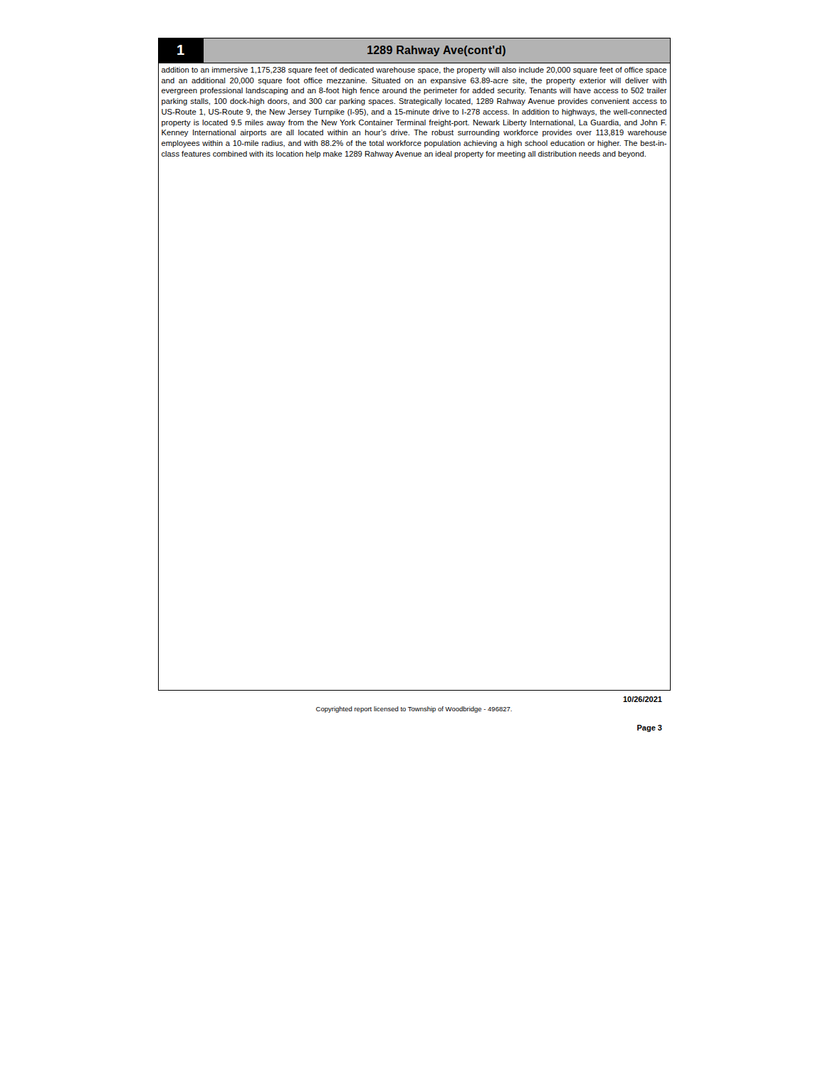1
1289 Rahway Ave(cont'd)
addition to an immersive 1,175,238 square feet of dedicated warehouse space, the property will also include 20,000 square feet of office space and an additional 20,000 square foot office mezzanine. Situated on an expansive 63.89-acre site, the property exterior will deliver with evergreen professional landscaping and an 8-foot high fence around the perimeter for added security. Tenants will have access to 502 trailer parking stalls, 100 dock-high doors, and 300 car parking spaces. Strategically located, 1289 Rahway Avenue provides convenient access to US-Route 1, US-Route 9, the New Jersey Turnpike (I-95), and a 15-minute drive to I-278 access. In addition to highways, the well-connected property is located 9.5 miles away from the New York Container Terminal freight-port. Newark Liberty International, La Guardia, and John F. Kenney International airports are all located within an hour’s drive. The robust surrounding workforce provides over 113,819 warehouse employees within a 10-mile radius, and with 88.2% of the total workforce population achieving a high school education or higher. The best-in-class features combined with its location help make 1289 Rahway Avenue an ideal property for meeting all distribution needs and beyond.
Copyrighted report licensed to Township of Woodbridge - 496827.
10/26/2021
Page 3